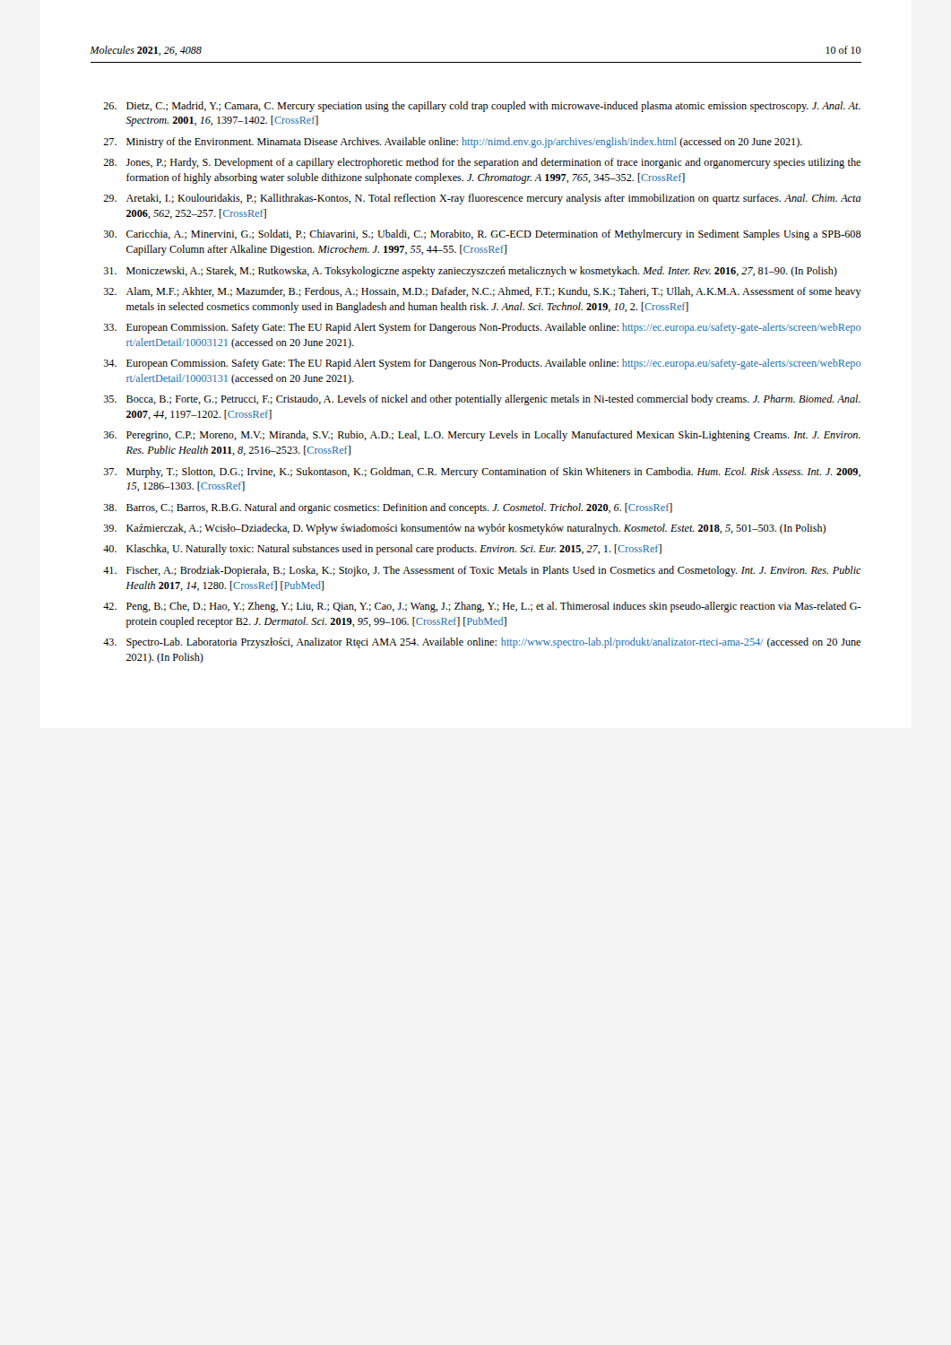Molecules 2021, 26, 4088 10 of 10
26. Dietz, C.; Madrid, Y.; Camara, C. Mercury speciation using the capillary cold trap coupled with microwave-induced plasma atomic emission spectroscopy. J. Anal. At. Spectrom. 2001, 16, 1397–1402. [CrossRef]
27. Ministry of the Environment. Minamata Disease Archives. Available online: http://nimd.env.go.jp/archives/english/index.html (accessed on 20 June 2021).
28. Jones, P.; Hardy, S. Development of a capillary electrophoretic method for the separation and determination of trace inorganic and organomercury species utilizing the formation of highly absorbing water soluble dithizone sulphonate complexes. J. Chromatogr. A 1997, 765, 345–352. [CrossRef]
29. Aretaki, I.; Koulouridakis, P.; Kallithrakas-Kontos, N. Total reflection X-ray fluorescence mercury analysis after immobilization on quartz surfaces. Anal. Chim. Acta 2006, 562, 252–257. [CrossRef]
30. Caricchia, A.; Minervini, G.; Soldati, P.; Chiavarini, S.; Ubaldi, C.; Morabito, R. GC-ECD Determination of Methylmercury in Sediment Samples Using a SPB-608 Capillary Column after Alkaline Digestion. Microchem. J. 1997, 55, 44–55. [CrossRef]
31. Moniczewski, A.; Starek, M.; Rutkowska, A. Toksykologiczne aspekty zanieczyszczeń metalicznych w kosmetykach. Med. Inter. Rev. 2016, 27, 81–90. (In Polish)
32. Alam, M.F.; Akhter, M.; Mazumder, B.; Ferdous, A.; Hossain, M.D.; Dafader, N.C.; Ahmed, F.T.; Kundu, S.K.; Taheri, T.; Ullah, A.K.M.A. Assessment of some heavy metals in selected cosmetics commonly used in Bangladesh and human health risk. J. Anal. Sci. Technol. 2019, 10, 2. [CrossRef]
33. European Commission. Safety Gate: The EU Rapid Alert System for Dangerous Non-Products. Available online: https://ec.europa.eu/safety-gate-alerts/screen/webReport/alertDetail/10003121 (accessed on 20 June 2021).
34. European Commission. Safety Gate: The EU Rapid Alert System for Dangerous Non-Products. Available online: https://ec.europa.eu/safety-gate-alerts/screen/webReport/alertDetail/10003131 (accessed on 20 June 2021).
35. Bocca, B.; Forte, G.; Petrucci, F.; Cristaudo, A. Levels of nickel and other potentially allergenic metals in Ni-tested commercial body creams. J. Pharm. Biomed. Anal. 2007, 44, 1197–1202. [CrossRef]
36. Peregrino, C.P.; Moreno, M.V.; Miranda, S.V.; Rubio, A.D.; Leal, L.O. Mercury Levels in Locally Manufactured Mexican Skin-Lightening Creams. Int. J. Environ. Res. Public Health 2011, 8, 2516–2523. [CrossRef]
37. Murphy, T.; Slotton, D.G.; Irvine, K.; Sukontason, K.; Goldman, C.R. Mercury Contamination of Skin Whiteners in Cambodia. Hum. Ecol. Risk Assess. Int. J. 2009, 15, 1286–1303. [CrossRef]
38. Barros, C.; Barros, R.B.G. Natural and organic cosmetics: Definition and concepts. J. Cosmetol. Trichol. 2020, 6. [CrossRef]
39. Kaźmierczak, A.; Wcisło–Dziadecka, D. Wpływ świadomości konsumentów na wybór kosmetyków naturalnych. Kosmetol. Estet. 2018, 5, 501–503. (In Polish)
40. Klaschka, U. Naturally toxic: Natural substances used in personal care products. Environ. Sci. Eur. 2015, 27, 1. [CrossRef]
41. Fischer, A.; Brodziak-Dopierała, B.; Loska, K.; Stojko, J. The Assessment of Toxic Metals in Plants Used in Cosmetics and Cosmetology. Int. J. Environ. Res. Public Health 2017, 14, 1280. [CrossRef] [PubMed]
42. Peng, B.; Che, D.; Hao, Y.; Zheng, Y.; Liu, R.; Qian, Y.; Cao, J.; Wang, J.; Zhang, Y.; He, L.; et al. Thimerosal induces skin pseudo-allergic reaction via Mas-related G-protein coupled receptor B2. J. Dermatol. Sci. 2019, 95, 99–106. [CrossRef] [PubMed]
43. Spectro-Lab. Laboratoria Przyszłości, Analizator Rtęci AMA 254. Available online: http://www.spectro-lab.pl/produkt/analizator-rteci-ama-254/ (accessed on 20 June 2021). (In Polish)